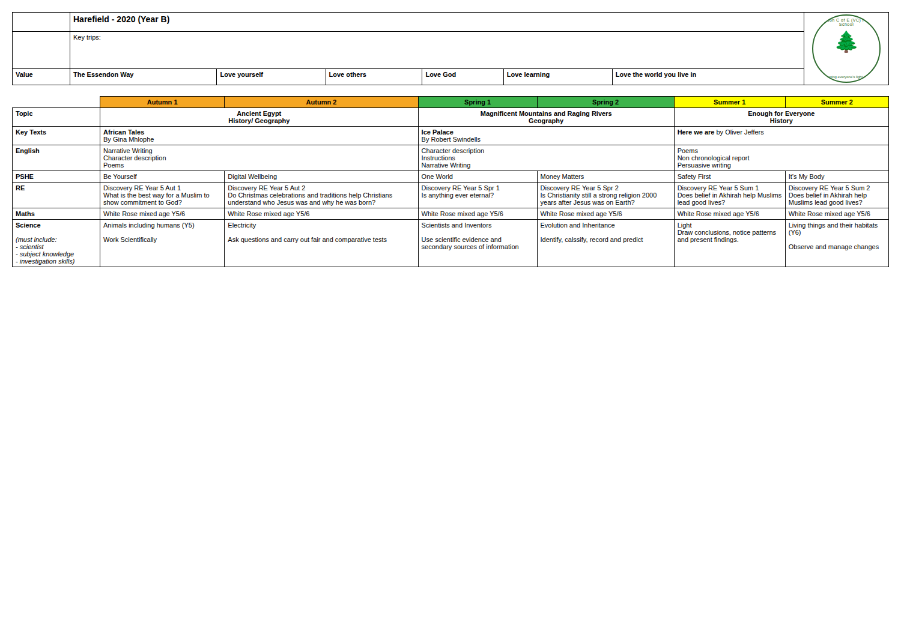| | Harefield - 2020 (Year B) | Essendon C of E (VC) Primary School 🌲 Encouraging everyone's light to shine |
| | Key trips: |
| Value | The Essendon Way | Love yourself | Love others | Love God | Love learning | Love the world you live in |
| | Autumn 1 | Autumn 2 | Spring 1 | Spring 2 | Summer 1 | Summer 2 |
| Topic | Ancient Egypt History/ Geography | Magnificent Mountains and Raging Rivers Geography | Enough for Everyone History |
| Key Texts | African Tales By Gina Mhlophe | Ice Palace By Robert Swindells | Here we are by Oliver Jeffers |
| English | Narrative Writing Character description Poems | Character description Instructions Narrative Writing | Poems Non chronological report Persuasive writing |
| PSHE | Be Yourself | Digital Wellbeing | One World | Money Matters | Safety First | It’s My Body |
| RE | Discovery RE Year 5 Aut 1 What is the best way for a Muslim to show commitment to God? | Discovery RE Year 5 Aut 2 Do Christmas celebrations and traditions help Christians understand who Jesus was and why he was born? | Discovery RE Year 5 Spr 1 Is anything ever eternal? | Discovery RE Year 5 Spr 2 Is Christianity still a strong religion 2000 years after Jesus was on Earth? | Discovery RE Year 5 Sum 1 Does belief in Akhirah help Muslims lead good lives? | Discovery RE Year 5 Sum 2 Does belief in Akhirah help Muslims lead good lives? |
| Maths | White Rose mixed age Y5/6 | White Rose mixed age Y5/6 | White Rose mixed age Y5/6 | White Rose mixed age Y5/6 | White Rose mixed age Y5/6 | White Rose mixed age Y5/6 |
| Science (must include: - scientist - subject knowledge - investigation skills) | Animals including humans (Y5) Work Scientifically | Electricity Ask questions and carry out fair and comparative tests | Scientists and Inventors Use scientific evidence and secondary sources of information | Evolution and Inheritance Identify, calssify, record and predict | Light Draw conclusions, notice patterns and present findings. | Living things and their habitats (Y6) Observe and manage changes |